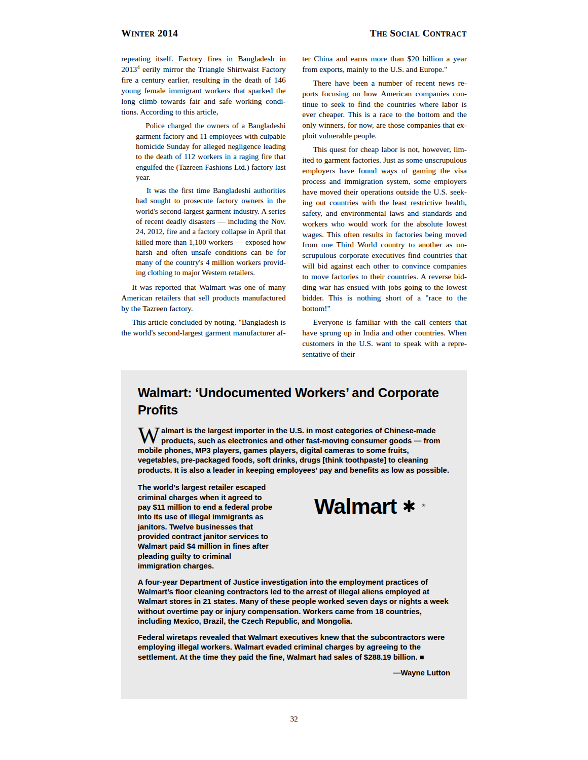Winter 2014
The Social Contract
repeating itself. Factory fires in Bangladesh in 20134 eerily mirror the Triangle Shirtwaist Factory fire a century earlier, resulting in the death of 146 young female immigrant workers that sparked the long climb towards fair and safe working conditions. According to this article,
Police charged the owners of a Bangladeshi garment factory and 11 employees with culpable homicide Sunday for alleged negligence leading to the death of 112 workers in a raging fire that engulfed the (Tazreen Fashions Ltd.) factory last year.
It was the first time Bangladeshi authorities had sought to prosecute factory owners in the world's second-largest garment industry. A series of recent deadly disasters — including the Nov. 24, 2012, fire and a factory collapse in April that killed more than 1,100 workers — exposed how harsh and often unsafe conditions can be for many of the country's 4 million workers providing clothing to major Western retailers.
It was reported that Walmart was one of many American retailers that sell products manufactured by the Tazreen factory.
This article concluded by noting, "Bangladesh is the world's second-largest garment manufacturer after China and earns more than $20 billion a year from exports, mainly to the U.S. and Europe."
There have been a number of recent news reports focusing on how American companies continue to seek to find the countries where labor is ever cheaper. This is a race to the bottom and the only winners, for now, are those companies that exploit vulnerable people.
This quest for cheap labor is not, however, limited to garment factories. Just as some unscrupulous employers have found ways of gaming the visa process and immigration system, some employers have moved their operations outside the U.S. seeking out countries with the least restrictive health, safety, and environmental laws and standards and workers who would work for the absolute lowest wages. This often results in factories being moved from one Third World country to another as unscrupulous corporate executives find countries that will bid against each other to convince companies to move factories to their countries. A reverse bidding war has ensued with jobs going to the lowest bidder. This is nothing short of a "race to the bottom!"
Everyone is familiar with the call centers that have sprung up in India and other countries. When customers in the U.S. want to speak with a representative of their
Walmart: ‘Undocumented Workers’ and Corporate Profits
Walmart is the largest importer in the U.S. in most categories of Chinese-made products, such as electronics and other fast-moving consumer goods — from mobile phones, MP3 players, games players, digital cameras to some fruits, vegetables, pre-packaged foods, soft drinks, drugs [think toothpaste] to cleaning products. It is also a leader in keeping employees’ pay and benefits as low as possible.
The world’s largest retailer escaped criminal charges when it agreed to pay $11 million to end a federal probe into its use of illegal immigrants as janitors. Twelve businesses that provided contract janitor services to Walmart paid $4 million in fines after pleading guilty to criminal immigration charges.
Walmart ®
A four-year Department of Justice investigation into the employment practices of Walmart’s floor cleaning contractors led to the arrest of illegal aliens employed at Walmart stores in 21 states. Many of these people worked seven days or nights a week without overtime pay or injury compensation. Workers came from 18 countries, including Mexico, Brazil, the Czech Republic, and Mongolia.
Federal wiretaps revealed that Walmart executives knew that the subcontractors were employing illegal workers. Walmart evaded criminal charges by agreeing to the settlement. At the time they paid the fine, Walmart had sales of $288.19 billion. ■
—Wayne Lutton
32